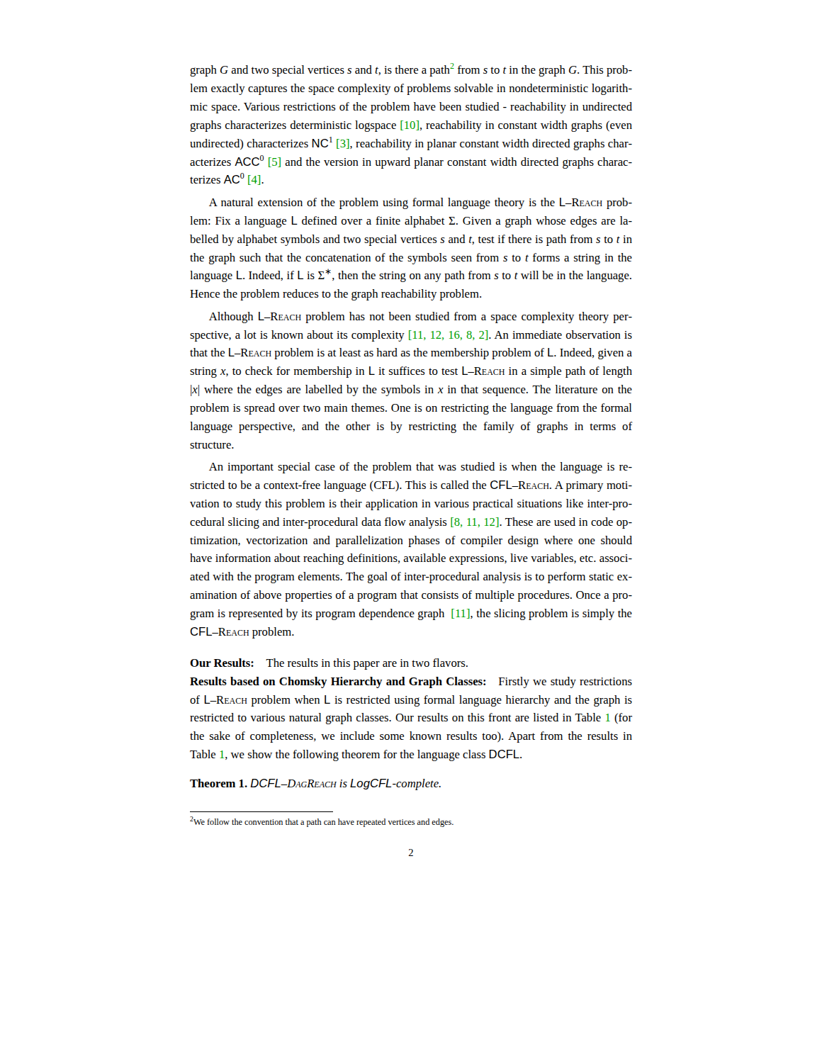graph G and two special vertices s and t, is there a path2 from s to t in the graph G. This problem exactly captures the space complexity of problems solvable in nondeterministic logarithmic space. Various restrictions of the problem have been studied - reachability in undirected graphs characterizes deterministic logspace [10], reachability in constant width graphs (even undirected) characterizes NC1 [3], reachability in planar constant width directed graphs characterizes ACC0 [5] and the version in upward planar constant width directed graphs characterizes AC0 [4].
A natural extension of the problem using formal language theory is the L–Reach problem: Fix a language L defined over a finite alphabet Σ. Given a graph whose edges are labelled by alphabet symbols and two special vertices s and t, test if there is path from s to t in the graph such that the concatenation of the symbols seen from s to t forms a string in the language L. Indeed, if L is Σ∗, then the string on any path from s to t will be in the language. Hence the problem reduces to the graph reachability problem.
Although L–Reach problem has not been studied from a space complexity theory perspective, a lot is known about its complexity [11, 12, 16, 8, 2]. An immediate observation is that the L–Reach problem is at least as hard as the membership problem of L. Indeed, given a string x, to check for membership in L it suffices to test L–Reach in a simple path of length |x| where the edges are labelled by the symbols in x in that sequence. The literature on the problem is spread over two main themes. One is on restricting the language from the formal language perspective, and the other is by restricting the family of graphs in terms of structure.
An important special case of the problem that was studied is when the language is restricted to be a context-free language (CFL). This is called the CFL–Reach. A primary motivation to study this problem is their application in various practical situations like inter-procedural slicing and inter-procedural data flow analysis [8, 11, 12]. These are used in code optimization, vectorization and parallelization phases of compiler design where one should have information about reaching definitions, available expressions, live variables, etc. associated with the program elements. The goal of inter-procedural analysis is to perform static examination of above properties of a program that consists of multiple procedures. Once a program is represented by its program dependence graph [11], the slicing problem is simply the CFL–Reach problem.
Our Results: The results in this paper are in two flavors.
Results based on Chomsky Hierarchy and Graph Classes: Firstly we study restrictions of L–Reach problem when L is restricted using formal language hierarchy and the graph is restricted to various natural graph classes. Our results on this front are listed in Table 1 (for the sake of completeness, we include some known results too). Apart from the results in Table 1, we show the following theorem for the language class DCFL.
Theorem 1. DCFL–DagReach is LogCFL-complete.
2We follow the convention that a path can have repeated vertices and edges.
2